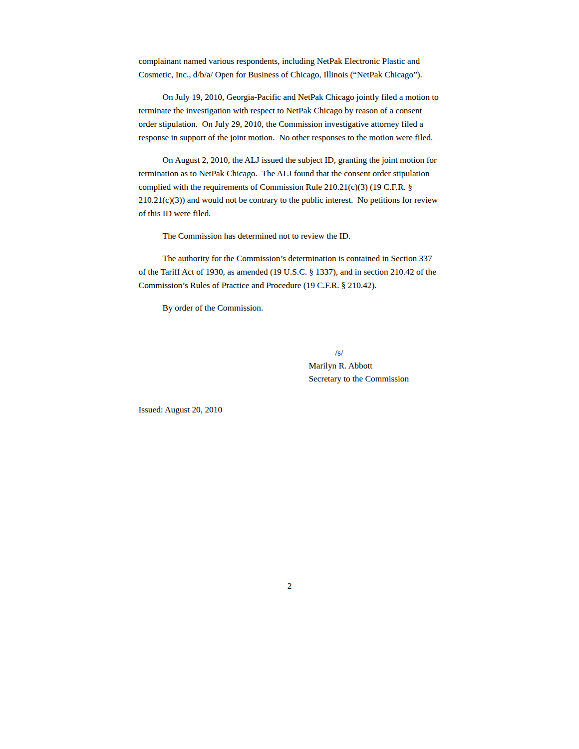complainant named various respondents, including NetPak Electronic Plastic and Cosmetic, Inc., d/b/a/ Open for Business of Chicago, Illinois (“NetPak Chicago”).
On July 19, 2010, Georgia-Pacific and NetPak Chicago jointly filed a motion to terminate the investigation with respect to NetPak Chicago by reason of a consent order stipulation. On July 29, 2010, the Commission investigative attorney filed a response in support of the joint motion. No other responses to the motion were filed.
On August 2, 2010, the ALJ issued the subject ID, granting the joint motion for termination as to NetPak Chicago. The ALJ found that the consent order stipulation complied with the requirements of Commission Rule 210.21(c)(3) (19 C.F.R. § 210.21(c)(3)) and would not be contrary to the public interest. No petitions for review of this ID were filed.
The Commission has determined not to review the ID.
The authority for the Commission’s determination is contained in Section 337 of the Tariff Act of 1930, as amended (19 U.S.C. § 1337), and in section 210.42 of the Commission’s Rules of Practice and Procedure (19 C.F.R. § 210.42).
By order of the Commission.
/s/
Marilyn R. Abbott
Secretary to the Commission
Issued: August 20, 2010
2